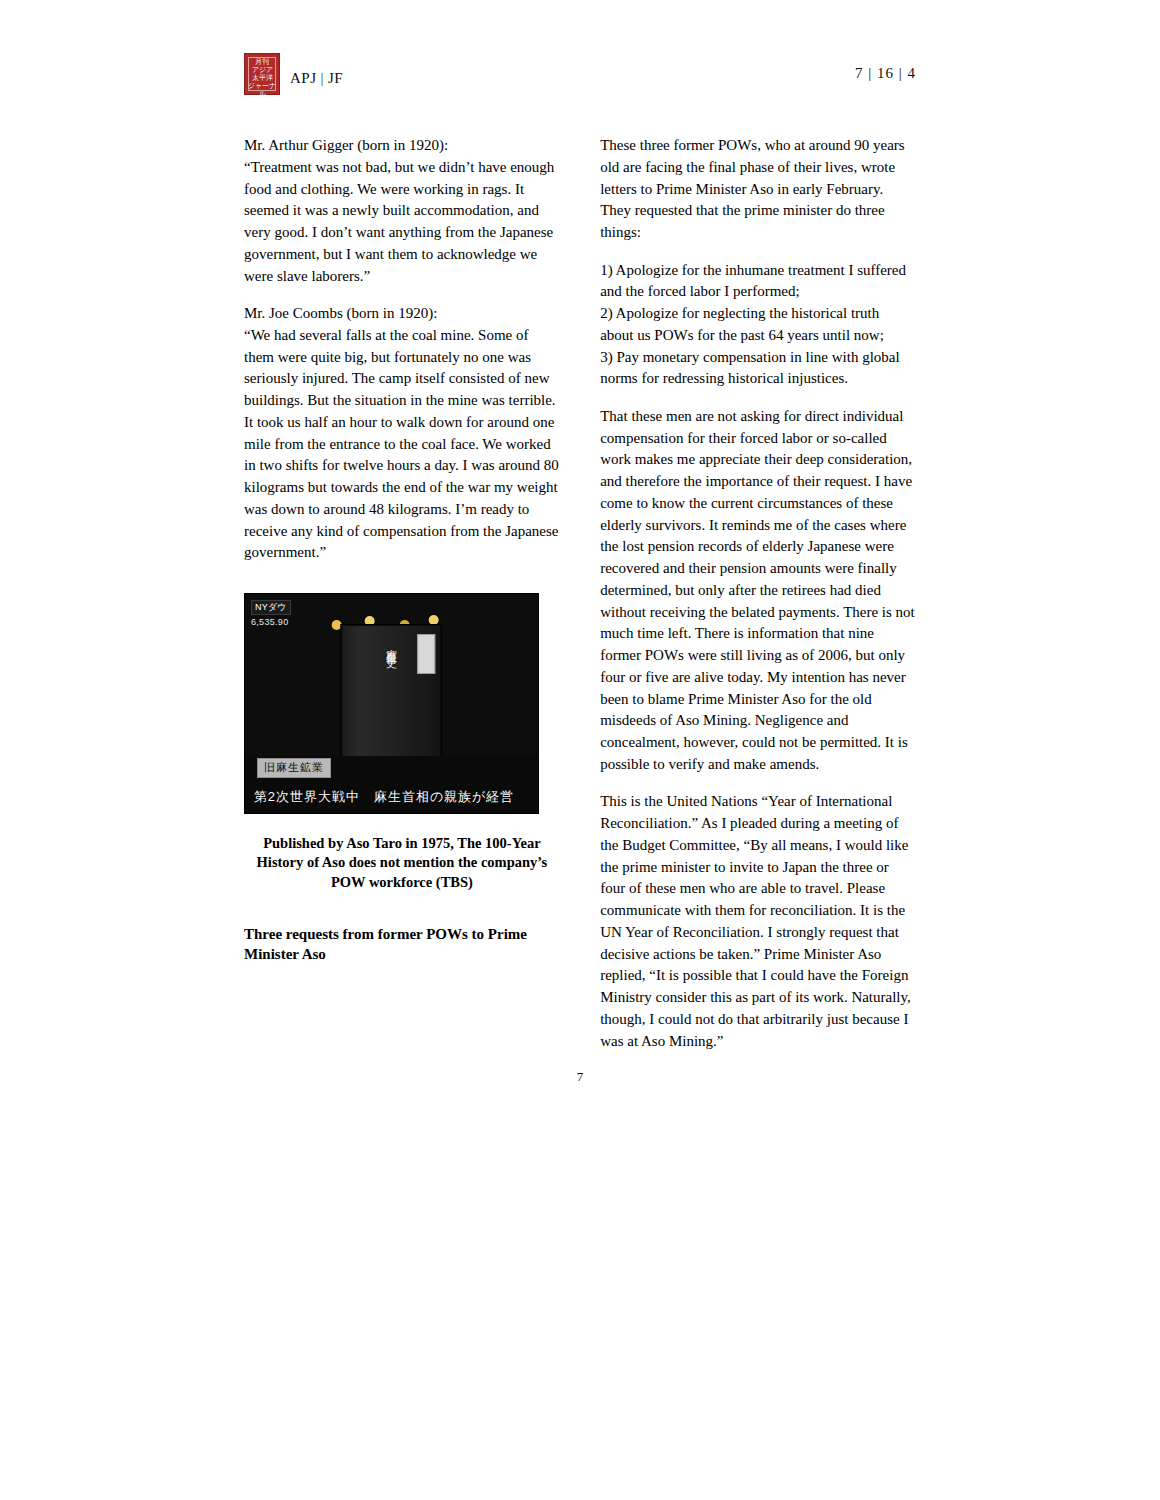月刊
アジア
太平洋
ジャーナル
APJ|JF
7 | 16 | 4
Mr. Arthur Gigger (born in 1920):
“Treatment was not bad, but we didn’t have enough food and clothing. We were working in rags. It seemed it was a newly built accommodation, and very good. I don’t want anything from the Japanese government, but I want them to acknowledge we were slave laborers.”
Mr. Joe Coombs (born in 1920):
“We had several falls at the coal mine. Some of them were quite big, but fortunately no one was seriously injured. The camp itself consisted of new buildings. But the situation in the mine was terrible. It took us half an hour to walk down for around one mile from the entrance to the coal face. We worked in two shifts for twelve hours a day. I was around 80 kilograms but towards the end of the war my weight was down to around 48 kilograms. I’m ready to receive any kind of compensation from the Japanese government.”
NYダウ 6,535.90
麻生百年史
旧麻生鉱業
第2次世界大戦中　麻生首相の親族が経営
Published by Aso Taro in 1975, The 100-Year History of Aso does not mention the company’s POW workforce (TBS)
Three requests from former POWs to Prime Minister Aso
These three former POWs, who at around 90 years old are facing the final phase of their lives, wrote letters to Prime Minister Aso in early February. They requested that the prime minister do three things:
1) Apologize for the inhumane treatment I suffered and the forced labor I performed;
2) Apologize for neglecting the historical truth about us POWs for the past 64 years until now;
3) Pay monetary compensation in line with global norms for redressing historical injustices.
That these men are not asking for direct individual compensation for their forced labor or so-called work makes me appreciate their deep consideration, and therefore the importance of their request. I have come to know the current circumstances of these elderly survivors. It reminds me of the cases where the lost pension records of elderly Japanese were recovered and their pension amounts were finally determined, but only after the retirees had died without receiving the belated payments. There is not much time left. There is information that nine former POWs were still living as of 2006, but only four or five are alive today. My intention has never been to blame Prime Minister Aso for the old misdeeds of Aso Mining. Negligence and concealment, however, could not be permitted. It is possible to verify and make amends.
This is the United Nations “Year of International Reconciliation.” As I pleaded during a meeting of the Budget Committee, “By all means, I would like the prime minister to invite to Japan the three or four of these men who are able to travel. Please communicate with them for reconciliation. It is the UN Year of Reconciliation. I strongly request that decisive actions be taken.” Prime Minister Aso replied, “It is possible that I could have the Foreign Ministry consider this as part of its work. Naturally, though, I could not do that arbitrarily just because I was at Aso Mining.”
7